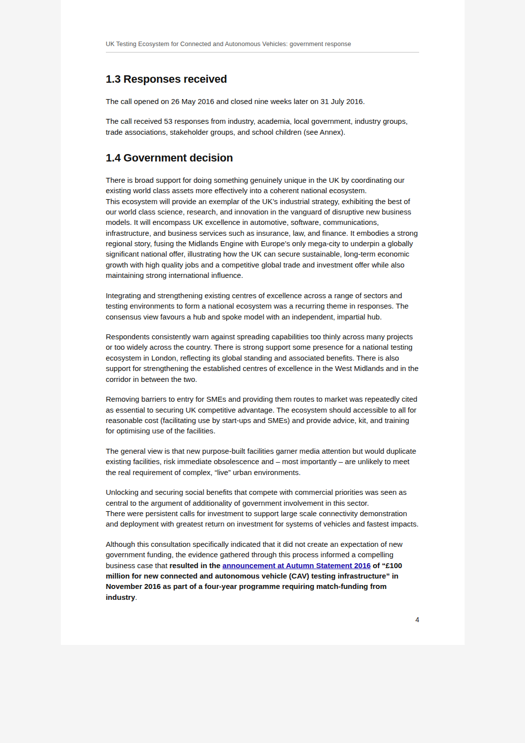UK Testing Ecosystem for Connected and Autonomous Vehicles: government response
1.3 Responses received
The call opened on 26 May 2016 and closed nine weeks later on 31 July 2016.
The call received 53 responses from industry, academia, local government, industry groups, trade associations, stakeholder groups, and school children (see Annex).
1.4 Government decision
There is broad support for doing something genuinely unique in the UK by coordinating our existing world class assets more effectively into a coherent national ecosystem.
This ecosystem will provide an exemplar of the UK’s industrial strategy, exhibiting the best of our world class science, research, and innovation in the vanguard of disruptive new business models. It will encompass UK excellence in automotive, software, communications, infrastructure, and business services such as insurance, law, and finance. It embodies a strong regional story, fusing the Midlands Engine with Europe’s only mega-city to underpin a globally significant national offer, illustrating how the UK can secure sustainable, long-term economic growth with high quality jobs and a competitive global trade and investment offer while also maintaining strong international influence.
Integrating and strengthening existing centres of excellence across a range of sectors and testing environments to form a national ecosystem was a recurring theme in responses. The consensus view favours a hub and spoke model with an independent, impartial hub.
Respondents consistently warn against spreading capabilities too thinly across many projects or too widely across the country. There is strong support some presence for a national testing ecosystem in London, reflecting its global standing and associated benefits. There is also support for strengthening the established centres of excellence in the West Midlands and in the corridor in between the two.
Removing barriers to entry for SMEs and providing them routes to market was repeatedly cited as essential to securing UK competitive advantage. The ecosystem should accessible to all for reasonable cost (facilitating use by start-ups and SMEs) and provide advice, kit, and training for optimising use of the facilities.
The general view is that new purpose-built facilities garner media attention but would duplicate existing facilities, risk immediate obsolescence and – most importantly – are unlikely to meet the real requirement of complex, “live” urban environments.
Unlocking and securing social benefits that compete with commercial priorities was seen as central to the argument of additionality of government involvement in this sector.
There were persistent calls for investment to support large scale connectivity demonstration and deployment with greatest return on investment for systems of vehicles and fastest impacts.
Although this consultation specifically indicated that it did not create an expectation of new government funding, the evidence gathered through this process informed a compelling business case that resulted in the announcement at Autumn Statement 2016 of “£100 million for new connected and autonomous vehicle (CAV) testing infrastructure” in November 2016 as part of a four-year programme requiring match-funding from industry.
4